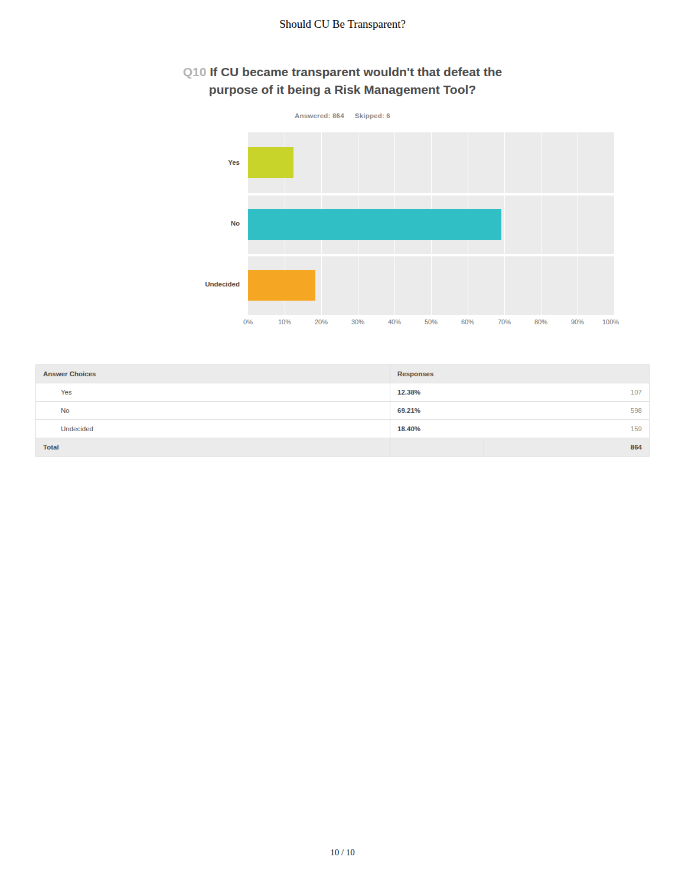Should CU Be Transparent?
Q10 If CU became transparent wouldn't that defeat the purpose of it being a Risk Management Tool?
Answered: 864 Skipped: 6
Yes
No
Undecided
0% 10% 20% 30% 40% 50% 60% 70% 80% 90% 100%
| Answer Choices | Responses |
| --- | --- |
| Yes | 12.38% 107 |
| No | 69.21% 598 |
| Undecided | 18.40% 159 |
| Total | | 864 |
10 / 10